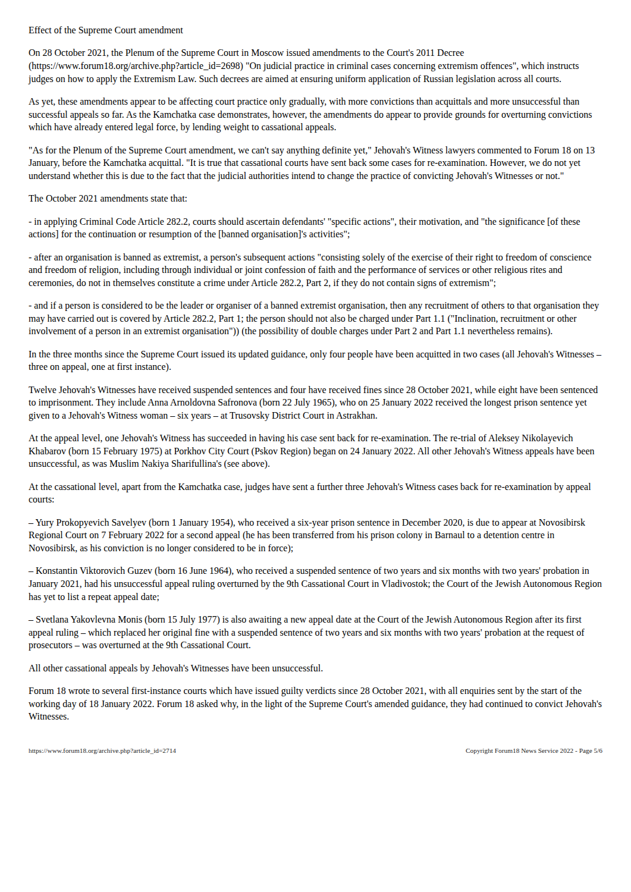Effect of the Supreme Court amendment
On 28 October 2021, the Plenum of the Supreme Court in Moscow issued amendments to the Court's 2011 Decree (https://www.forum18.org/archive.php?article_id=2698) "On judicial practice in criminal cases concerning extremism offences", which instructs judges on how to apply the Extremism Law. Such decrees are aimed at ensuring uniform application of Russian legislation across all courts.
As yet, these amendments appear to be affecting court practice only gradually, with more convictions than acquittals and more unsuccessful than successful appeals so far. As the Kamchatka case demonstrates, however, the amendments do appear to provide grounds for overturning convictions which have already entered legal force, by lending weight to cassational appeals.
"As for the Plenum of the Supreme Court amendment, we can't say anything definite yet," Jehovah's Witness lawyers commented to Forum 18 on 13 January, before the Kamchatka acquittal. "It is true that cassational courts have sent back some cases for re-examination. However, we do not yet understand whether this is due to the fact that the judicial authorities intend to change the practice of convicting Jehovah's Witnesses or not."
The October 2021 amendments state that:
- in applying Criminal Code Article 282.2, courts should ascertain defendants' "specific actions", their motivation, and "the significance [of these actions] for the continuation or resumption of the [banned organisation]'s activities";
- after an organisation is banned as extremist, a person's subsequent actions "consisting solely of the exercise of their right to freedom of conscience and freedom of religion, including through individual or joint confession of faith and the performance of services or other religious rites and ceremonies, do not in themselves constitute a crime under Article 282.2, Part 2, if they do not contain signs of extremism";
- and if a person is considered to be the leader or organiser of a banned extremist organisation, then any recruitment of others to that organisation they may have carried out is covered by Article 282.2, Part 1; the person should not also be charged under Part 1.1 ("Inclination, recruitment or other involvement of a person in an extremist organisation")) (the possibility of double charges under Part 2 and Part 1.1 nevertheless remains).
In the three months since the Supreme Court issued its updated guidance, only four people have been acquitted in two cases (all Jehovah's Witnesses – three on appeal, one at first instance).
Twelve Jehovah's Witnesses have received suspended sentences and four have received fines since 28 October 2021, while eight have been sentenced to imprisonment. They include Anna Arnoldovna Safronova (born 22 July 1965), who on 25 January 2022 received the longest prison sentence yet given to a Jehovah's Witness woman – six years – at Trusovsky District Court in Astrakhan.
At the appeal level, one Jehovah's Witness has succeeded in having his case sent back for re-examination. The re-trial of Aleksey Nikolayevich Khabarov (born 15 February 1975) at Porkhov City Court (Pskov Region) began on 24 January 2022. All other Jehovah's Witness appeals have been unsuccessful, as was Muslim Nakiya Sharifullina's (see above).
At the cassational level, apart from the Kamchatka case, judges have sent a further three Jehovah's Witness cases back for re-examination by appeal courts:
– Yury Prokopyevich Savelyev (born 1 January 1954), who received a six-year prison sentence in December 2020, is due to appear at Novosibirsk Regional Court on 7 February 2022 for a second appeal (he has been transferred from his prison colony in Barnaul to a detention centre in Novosibirsk, as his conviction is no longer considered to be in force);
– Konstantin Viktorovich Guzev (born 16 June 1964), who received a suspended sentence of two years and six months with two years' probation in January 2021, had his unsuccessful appeal ruling overturned by the 9th Cassational Court in Vladivostok; the Court of the Jewish Autonomous Region has yet to list a repeat appeal date;
– Svetlana Yakovlevna Monis (born 15 July 1977) is also awaiting a new appeal date at the Court of the Jewish Autonomous Region after its first appeal ruling – which replaced her original fine with a suspended sentence of two years and six months with two years' probation at the request of prosecutors – was overturned at the 9th Cassational Court.
All other cassational appeals by Jehovah's Witnesses have been unsuccessful.
Forum 18 wrote to several first-instance courts which have issued guilty verdicts since 28 October 2021, with all enquiries sent by the start of the working day of 18 January 2022. Forum 18 asked why, in the light of the Supreme Court's amended guidance, they had continued to convict Jehovah's Witnesses.
https://www.forum18.org/archive.php?article_id=2714 Copyright Forum18 News Service 2022 - Page 5/6